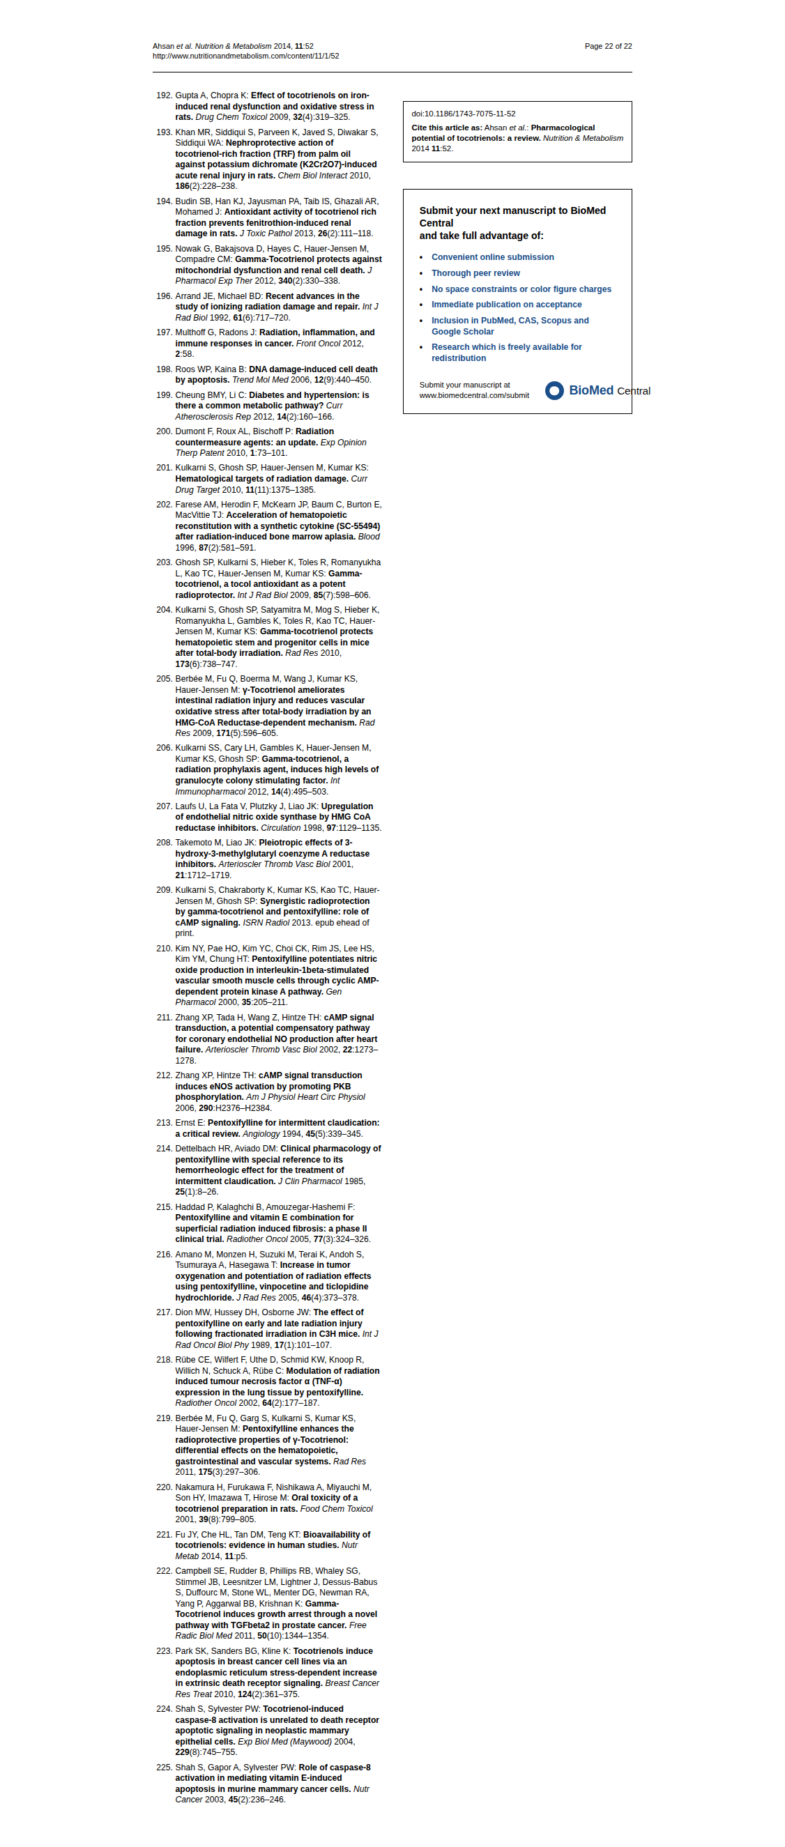Ahsan et al. Nutrition & Metabolism 2014, 11:52
http://www.nutritionandmetabolism.com/content/11/1/52
Page 22 of 22
Gupta A, Chopra K: Effect of tocotrienols on iron-induced renal dysfunction and oxidative stress in rats. Drug Chem Toxicol 2009, 32(4):319–325.
Khan MR, Siddiqui S, Parveen K, Javed S, Diwakar S, Siddiqui WA: Nephroprotective action of tocotrienol-rich fraction (TRF) from palm oil against potassium dichromate (K2Cr2O7)-induced acute renal injury in rats. Chem Biol Interact 2010, 186(2):228–238.
Budin SB, Han KJ, Jayusman PA, Taib IS, Ghazali AR, Mohamed J: Antioxidant activity of tocotrienol rich fraction prevents fenitrothion-induced renal damage in rats. J Toxic Pathol 2013, 26(2):111–118.
Nowak G, Bakajsova D, Hayes C, Hauer-Jensen M, Compadre CM: Gamma-Tocotrienol protects against mitochondrial dysfunction and renal cell death. J Pharmacol Exp Ther 2012, 340(2):330–338.
Arrand JE, Michael BD: Recent advances in the study of ionizing radiation damage and repair. Int J Rad Biol 1992, 61(6):717–720.
Multhoff G, Radons J: Radiation, inflammation, and immune responses in cancer. Front Oncol 2012, 2:58.
Roos WP, Kaina B: DNA damage-induced cell death by apoptosis. Trend Mol Med 2006, 12(9):440–450.
Cheung BMY, Li C: Diabetes and hypertension: is there a common metabolic pathway? Curr Atherosclerosis Rep 2012, 14(2):160–166.
Dumont F, Roux AL, Bischoff P: Radiation countermeasure agents: an update. Exp Opinion Therp Patent 2010, 1:73–101.
Kulkarni S, Ghosh SP, Hauer-Jensen M, Kumar KS: Hematological targets of radiation damage. Curr Drug Target 2010, 11(11):1375–1385.
Farese AM, Herodin F, McKearn JP, Baum C, Burton E, MacVittie TJ: Acceleration of hematopoietic reconstitution with a synthetic cytokine (SC-55494) after radiation-induced bone marrow aplasia. Blood 1996, 87(2):581–591.
Ghosh SP, Kulkarni S, Hieber K, Toles R, Romanyukha L, Kao TC, Hauer-Jensen M, Kumar KS: Gamma-tocotrienol, a tocol antioxidant as a potent radioprotector. Int J Rad Biol 2009, 85(7):598–606.
Kulkarni S, Ghosh SP, Satyamitra M, Mog S, Hieber K, Romanyukha L, Gambles K, Toles R, Kao TC, Hauer-Jensen M, Kumar KS: Gamma-tocotrienol protects hematopoietic stem and progenitor cells in mice after total-body irradiation. Rad Res 2010, 173(6):738–747.
Berbée M, Fu Q, Boerma M, Wang J, Kumar KS, Hauer-Jensen M: γ-Tocotrienol ameliorates intestinal radiation injury and reduces vascular oxidative stress after total-body irradiation by an HMG-CoA Reductase-dependent mechanism. Rad Res 2009, 171(5):596–605.
Kulkarni SS, Cary LH, Gambles K, Hauer-Jensen M, Kumar KS, Ghosh SP: Gamma-tocotrienol, a radiation prophylaxis agent, induces high levels of granulocyte colony stimulating factor. Int Immunopharmacol 2012, 14(4):495–503.
Laufs U, La Fata V, Plutzky J, Liao JK: Upregulation of endothelial nitric oxide synthase by HMG CoA reductase inhibitors. Circulation 1998, 97:1129–1135.
Takemoto M, Liao JK: Pleiotropic effects of 3-hydroxy-3-methylglutaryl coenzyme A reductase inhibitors. Arterioscler Thromb Vasc Biol 2001, 21:1712–1719.
Kulkarni S, Chakraborty K, Kumar KS, Kao TC, Hauer-Jensen M, Ghosh SP: Synergistic radioprotection by gamma-tocotrienol and pentoxifylline: role of cAMP signaling. ISRN Radiol 2013. epub ehead of print.
Kim NY, Pae HO, Kim YC, Choi CK, Rim JS, Lee HS, Kim YM, Chung HT: Pentoxifylline potentiates nitric oxide production in interleukin-1beta-stimulated vascular smooth muscle cells through cyclic AMP-dependent protein kinase A pathway. Gen Pharmacol 2000, 35:205–211.
Zhang XP, Tada H, Wang Z, Hintze TH: cAMP signal transduction, a potential compensatory pathway for coronary endothelial NO production after heart failure. Arterioscler Thromb Vasc Biol 2002, 22:1273–1278.
Zhang XP, Hintze TH: cAMP signal transduction induces eNOS activation by promoting PKB phosphorylation. Am J Physiol Heart Circ Physiol 2006, 290:H2376–H2384.
Ernst E: Pentoxifylline for intermittent claudication: a critical review. Angiology 1994, 45(5):339–345.
Dettelbach HR, Aviado DM: Clinical pharmacology of pentoxifylline with special reference to its hemorrheologic effect for the treatment of intermittent claudication. J Clin Pharmacol 1985, 25(1):8–26.
Haddad P, Kalaghchi B, Amouzegar-Hashemi F: Pentoxifylline and vitamin E combination for superficial radiation induced fibrosis: a phase II clinical trial. Radiother Oncol 2005, 77(3):324–326.
Amano M, Monzen H, Suzuki M, Terai K, Andoh S, Tsumuraya A, Hasegawa T: Increase in tumor oxygenation and potentiation of radiation effects using pentoxifylline, vinpocetine and ticlopidine hydrochloride. J Rad Res 2005, 46(4):373–378.
Dion MW, Hussey DH, Osborne JW: The effect of pentoxifylline on early and late radiation injury following fractionated irradiation in C3H mice. Int J Rad Oncol Biol Phy 1989, 17(1):101–107.
Rübe CE, Wilfert F, Uthe D, Schmid KW, Knoop R, Willich N, Schuck A, Rübe C: Modulation of radiation induced tumour necrosis factor α (TNF-α) expression in the lung tissue by pentoxifylline. Radiother Oncol 2002, 64(2):177–187.
Berbée M, Fu Q, Garg S, Kulkarni S, Kumar KS, Hauer-Jensen M: Pentoxifylline enhances the radioprotective properties of γ-Tocotrienol: differential effects on the hematopoietic, gastrointestinal and vascular systems. Rad Res 2011, 175(3):297–306.
Nakamura H, Furukawa F, Nishikawa A, Miyauchi M, Son HY, Imazawa T, Hirose M: Oral toxicity of a tocotrienol preparation in rats. Food Chem Toxicol 2001, 39(8):799–805.
Fu JY, Che HL, Tan DM, Teng KT: Bioavailability of tocotrienols: evidence in human studies. Nutr Metab 2014, 11:p5.
Campbell SE, Rudder B, Phillips RB, Whaley SG, Stimmel JB, Leesnitzer LM, Lightner J, Dessus-Babus S, Duffourc M, Stone WL, Menter DG, Newman RA, Yang P, Aggarwal BB, Krishnan K: Gamma-Tocotrienol induces growth arrest through a novel pathway with TGFbeta2 in prostate cancer. Free Radic Biol Med 2011, 50(10):1344–1354.
Park SK, Sanders BG, Kline K: Tocotrienols induce apoptosis in breast cancer cell lines via an endoplasmic reticulum stress-dependent increase in extrinsic death receptor signaling. Breast Cancer Res Treat 2010, 124(2):361–375.
Shah S, Sylvester PW: Tocotrienol-induced caspase-8 activation is unrelated to death receptor apoptotic signaling in neoplastic mammary epithelial cells. Exp Biol Med (Maywood) 2004, 229(8):745–755.
Shah S, Gapor A, Sylvester PW: Role of caspase-8 activation in mediating vitamin E-induced apoptosis in murine mammary cancer cells. Nutr Cancer 2003, 45(2):236–246.
doi:10.1186/1743-7075-11-52
Cite this article as: Ahsan et al.: Pharmacological potential of tocotrienols: a review. Nutrition & Metabolism 2014 11:52.
Submit your next manuscript to BioMed Central
and take full advantage of:
Convenient online submission
Thorough peer review
No space constraints or color figure charges
Immediate publication on acceptance
Inclusion in PubMed, CAS, Scopus and Google Scholar
Research which is freely available for redistribution
Submit your manuscript at
www.biomedcentral.com/submit
Bio Med Central